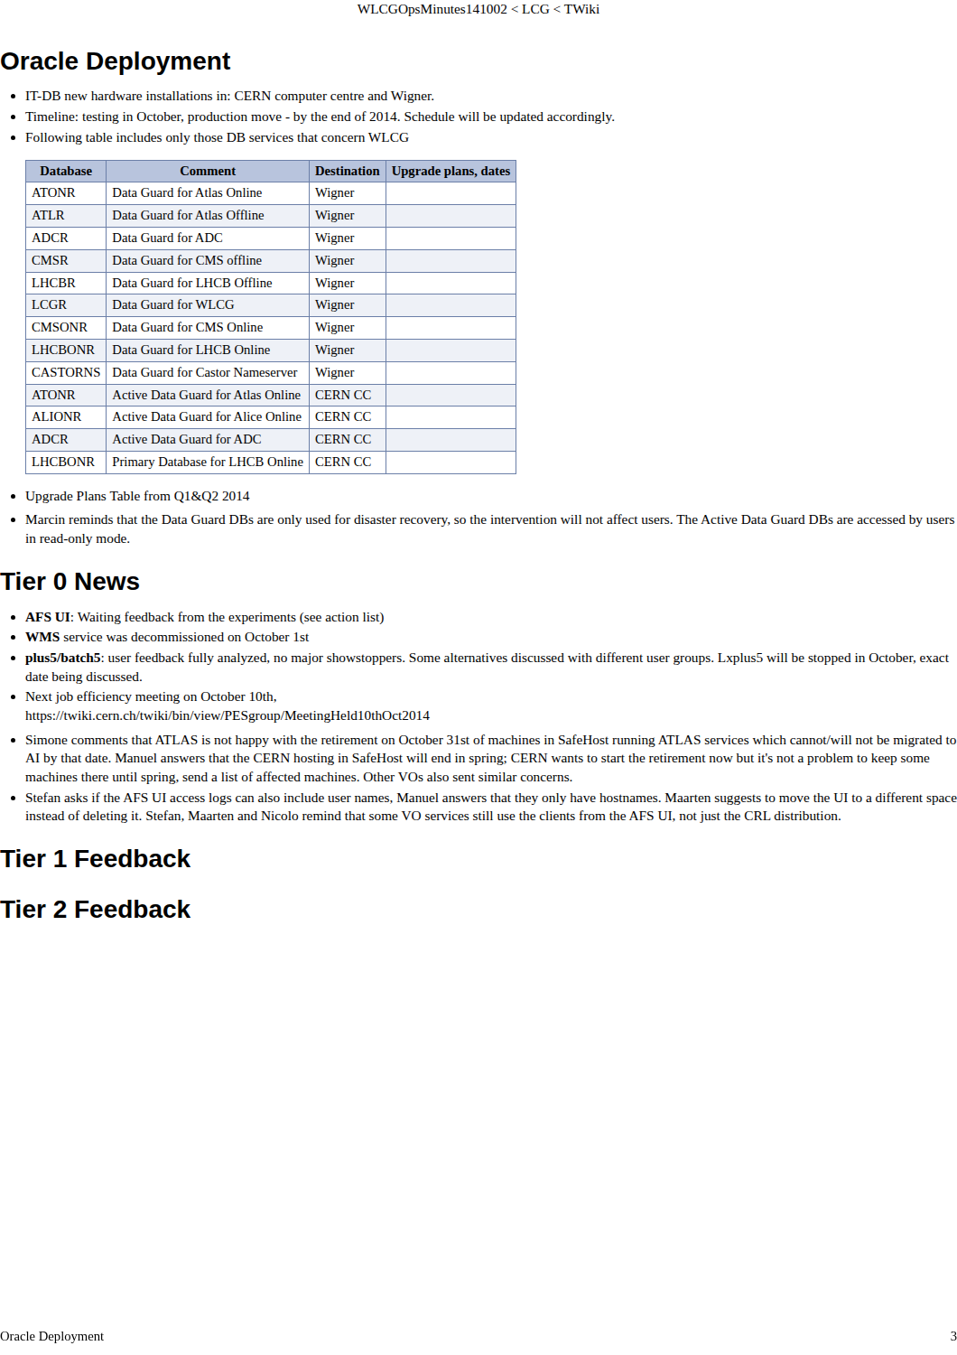WLCGOpsMinutes141002 < LCG < TWiki
Oracle Deployment
IT-DB new hardware installations in: CERN computer centre and Wigner.
Timeline: testing in October, production move - by the end of 2014. Schedule will be updated accordingly.
Following table includes only those DB services that concern WLCG
| Database | Comment | Destination | Upgrade plans, dates |
| --- | --- | --- | --- |
| ATONR | Data Guard for Atlas Online | Wigner | |
| ATLR | Data Guard for Atlas Offline | Wigner | |
| ADCR | Data Guard for ADC | Wigner | |
| CMSR | Data Guard for CMS offline | Wigner | |
| LHCBR | Data Guard for LHCB Offline | Wigner | |
| LCGR | Data Guard for WLCG | Wigner | |
| CMSONR | Data Guard for CMS Online | Wigner | |
| LHCBONR | Data Guard for LHCB Online | Wigner | |
| CASTORNS | Data Guard for Castor Nameserver | Wigner | |
| ATONR | Active Data Guard for Atlas Online | CERN CC | |
| ALIONR | Active Data Guard for Alice Online | CERN CC | |
| ADCR | Active Data Guard for ADC | CERN CC | |
| LHCBONR | Primary Database for LHCB Online | CERN CC | |
Upgrade Plans Table from Q1&Q2 2014
Marcin reminds that the Data Guard DBs are only used for disaster recovery, so the intervention will not affect users. The Active Data Guard DBs are accessed by users in read-only mode.
Tier 0 News
AFS UI: Waiting feedback from the experiments (see action list)
WMS service was decommissioned on October 1st
plus5/batch5: user feedback fully analyzed, no major showstoppers. Some alternatives discussed with different user groups. Lxplus5 will be stopped in October, exact date being discussed.
Next job efficiency meeting on October 10th,
https://twiki.cern.ch/twiki/bin/view/PESgroup/MeetingHeld10thOct2014
Simone comments that ATLAS is not happy with the retirement on October 31st of machines in SafeHost running ATLAS services which cannot/will not be migrated to AI by that date. Manuel answers that the CERN hosting in SafeHost will end in spring; CERN wants to start the retirement now but it's not a problem to keep some machines there until spring, send a list of affected machines. Other VOs also sent similar concerns.
Stefan asks if the AFS UI access logs can also include user names, Manuel answers that they only have hostnames. Maarten suggests to move the UI to a different space instead of deleting it. Stefan, Maarten and Nicolo remind that some VO services still use the clients from the AFS UI, not just the CRL distribution.
Tier 1 Feedback
Tier 2 Feedback
Oracle Deployment 3